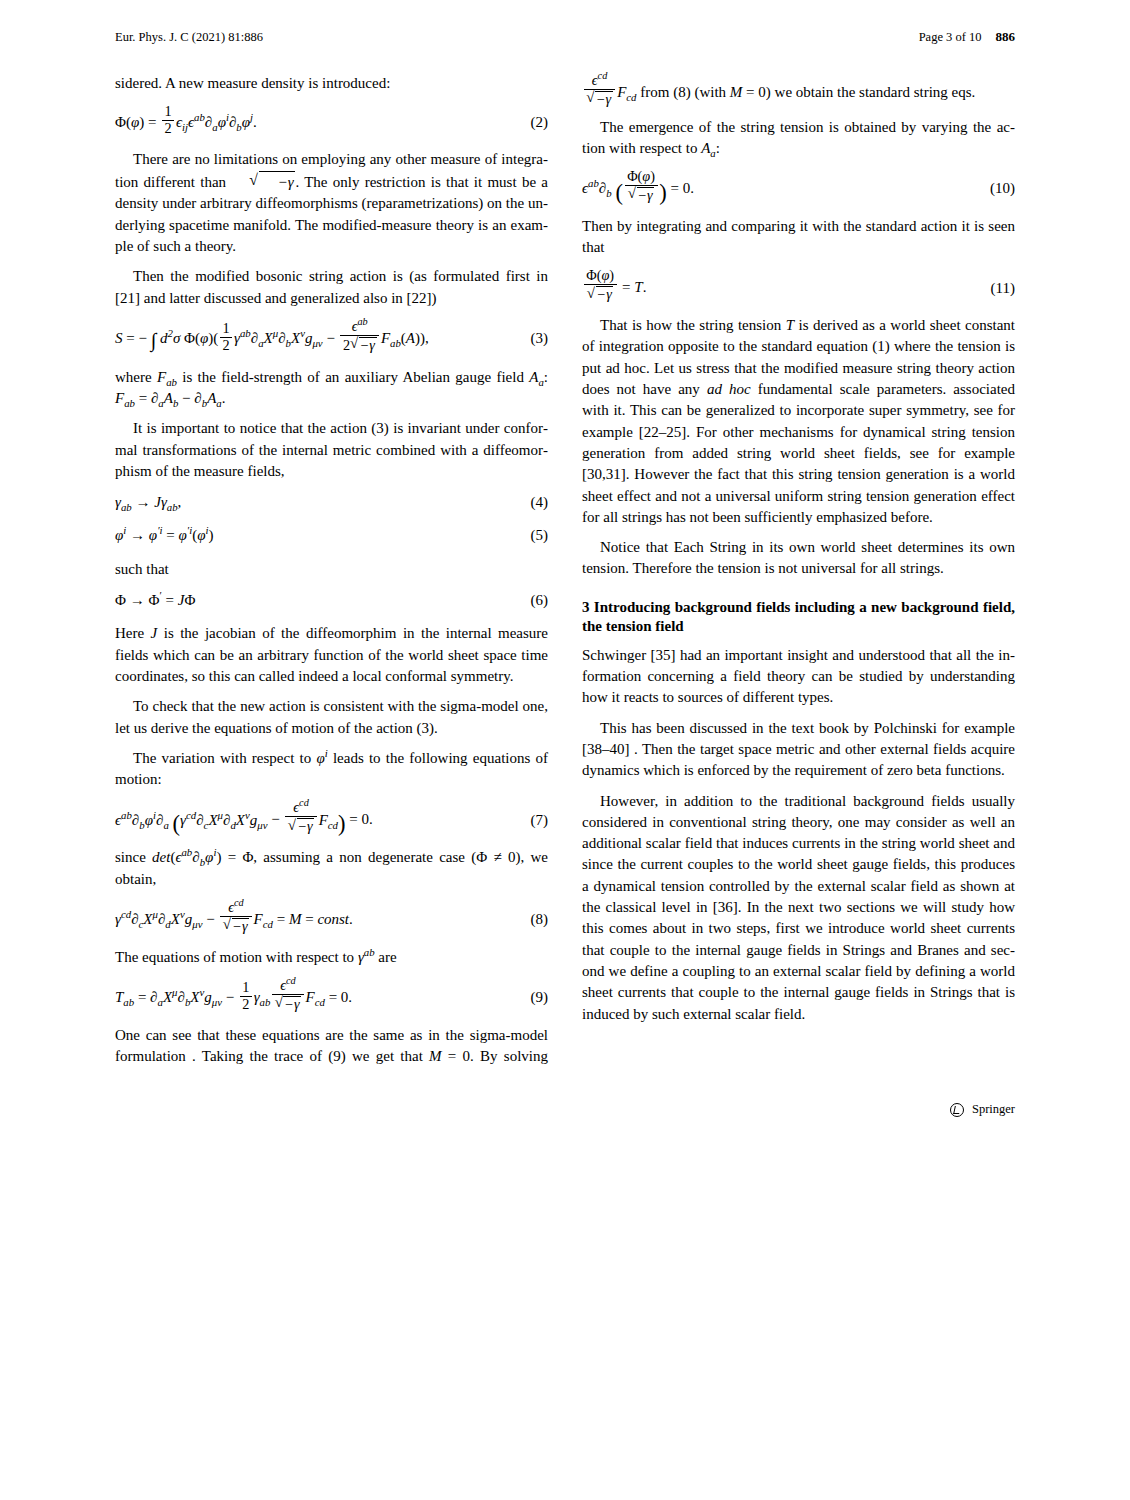Eur. Phys. J. C (2021) 81:886
Page 3 of 10 886
sidered. A new measure density is introduced:
Φ(φ) = 12 ϵijϵab∂aφi∂bφj.
(2)
There are no limitations on employing any other measure of integration different than −γ. The only restriction is that it must be a density under arbitrary diffeomorphisms (reparametrizations) on the underlying spacetime manifold. The modified-measure theory is an example of such a theory.
Then the modified bosonic string action is (as formulated first in [21] and latter discussed and generalized also in [22])
S = − ∫ d2σ Φ(φ)(12 γab∂aXμ∂bXνgμν − ϵab 2−γ Fab(A)),
(3)
where Fab is the field-strength of an auxiliary Abelian gauge field Aa: Fab = ∂aAb − ∂bAa.
It is important to notice that the action (3) is invariant under conformal transformations of the internal metric combined with a diffeomorphism of the measure fields,
γab → Jγab,
(4)
φi → φ′i = φ′i(φi)
(5)
such that
Φ → Φ′ = JΦ
(6)
Here J is the jacobian of the diffeomorphim in the internal measure fields which can be an arbitrary function of the world sheet space time coordinates, so this can called indeed a local conformal symmetry.
To check that the new action is consistent with the sigma-model one, let us derive the equations of motion of the action (3).
The variation with respect to φi leads to the following equations of motion:
ϵab∂bφi∂a (γcd∂cXμ∂dXνgμν − ϵcd−γ Fcd) = 0.
(7)
since det(ϵab∂bφi) = Φ, assuming a non degenerate case (Φ ≠ 0), we obtain,
γcd∂cXμ∂dXνgμν − ϵcd−γ Fcd = M = const.
(8)
The equations of motion with respect to γab are
Tab = ∂aXμ∂bXνgμν − 12 γab ϵcd−γ Fcd = 0.
(9)
One can see that these equations are the same as in the sigma-model formulation . Taking the trace of (9) we get that M = 0. By solving ϵcd−γ Fcd from (8) (with M = 0) we obtain the standard string eqs.
The emergence of the string tension is obtained by varying the action with respect to Aa:
ϵab∂b (Φ(φ)−γ) = 0.
(10)
Then by integrating and comparing it with the standard action it is seen that
Φ(φ)−γ = T.
(11)
That is how the string tension T is derived as a world sheet constant of integration opposite to the standard equation (1) where the tension is put ad hoc. Let us stress that the modified measure string theory action does not have any ad hoc fundamental scale parameters. associated with it. This can be generalized to incorporate super symmetry, see for example [22–25]. For other mechanisms for dynamical string tension generation from added string world sheet fields, see for example [30,31]. However the fact that this string tension generation is a world sheet effect and not a universal uniform string tension generation effect for all strings has not been sufficiently emphasized before.
Notice that Each String in its own world sheet determines its own tension. Therefore the tension is not universal for all strings.
3 Introducing background fields including a new background field, the tension field
Schwinger [35] had an important insight and understood that all the information concerning a field theory can be studied by understanding how it reacts to sources of different types.
This has been discussed in the text book by Polchinski for example [38–40] . Then the target space metric and other external fields acquire dynamics which is enforced by the requirement of zero beta functions.
However, in addition to the traditional background fields usually considered in conventional string theory, one may consider as well an additional scalar field that induces currents in the string world sheet and since the current couples to the world sheet gauge fields, this produces a dynamical tension controlled by the external scalar field as shown at the classical level in [36]. In the next two sections we will study how this comes about in two steps, first we introduce world sheet currents that couple to the internal gauge fields in Strings and Branes and second we define a coupling to an external scalar field by defining a world sheet currents that couple to the internal gauge fields in Strings that is induced by such external scalar field.
Springer